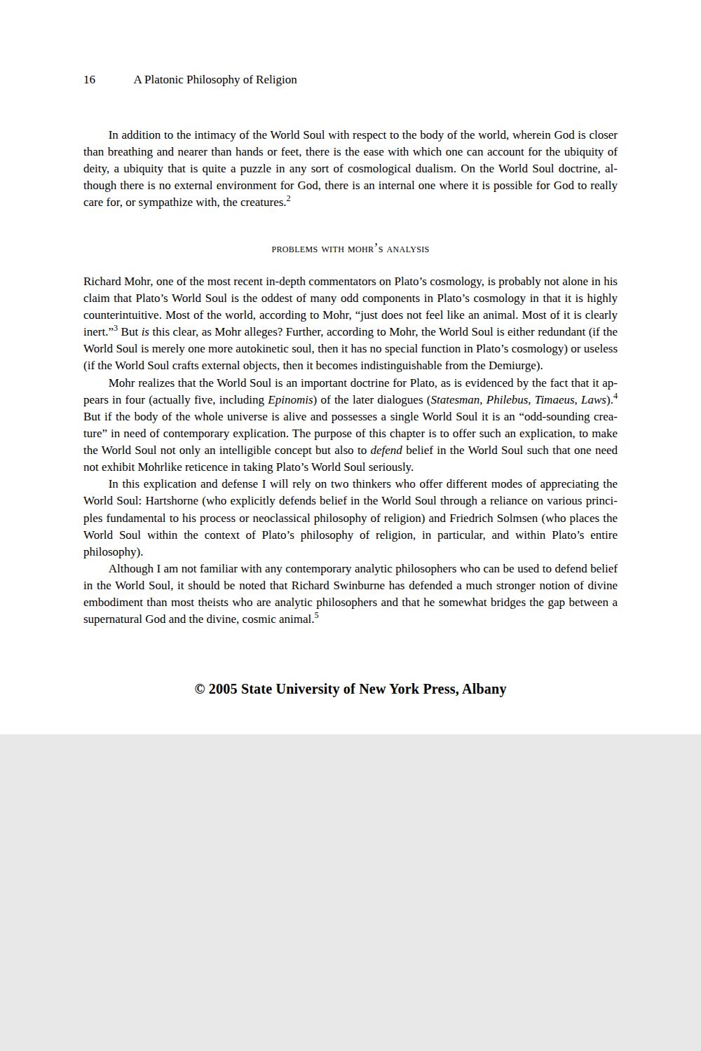16 A Platonic Philosophy of Religion
In addition to the intimacy of the World Soul with respect to the body of the world, wherein God is closer than breathing and nearer than hands or feet, there is the ease with which one can account for the ubiquity of deity, a ubiquity that is quite a puzzle in any sort of cosmological dualism. On the World Soul doctrine, although there is no external environment for God, there is an internal one where it is possible for God to really care for, or sympathize with, the creatures.2
Problems with Mohr’s Analysis
Richard Mohr, one of the most recent in-depth commentators on Plato’s cosmology, is probably not alone in his claim that Plato’s World Soul is the oddest of many odd components in Plato’s cosmology in that it is highly counterintuitive. Most of the world, according to Mohr, “just does not feel like an animal. Most of it is clearly inert.”3 But is this clear, as Mohr alleges? Further, according to Mohr, the World Soul is either redundant (if the World Soul is merely one more autokinetic soul, then it has no special function in Plato’s cosmology) or useless (if the World Soul crafts external objects, then it becomes indistinguishable from the Demiurge).
Mohr realizes that the World Soul is an important doctrine for Plato, as is evidenced by the fact that it appears in four (actually five, including Epinomis) of the later dialogues (Statesman, Philebus, Timaeus, Laws).4 But if the body of the whole universe is alive and possesses a single World Soul it is an “odd-sounding creature” in need of contemporary explication. The purpose of this chapter is to offer such an explication, to make the World Soul not only an intelligible concept but also to defend belief in the World Soul such that one need not exhibit Mohrlike reticence in taking Plato’s World Soul seriously.
In this explication and defense I will rely on two thinkers who offer different modes of appreciating the World Soul: Hartshorne (who explicitly defends belief in the World Soul through a reliance on various principles fundamental to his process or neoclassical philosophy of religion) and Friedrich Solmsen (who places the World Soul within the context of Plato’s philosophy of religion, in particular, and within Plato’s entire philosophy).
Although I am not familiar with any contemporary analytic philosophers who can be used to defend belief in the World Soul, it should be noted that Richard Swinburne has defended a much stronger notion of divine embodiment than most theists who are analytic philosophers and that he somewhat bridges the gap between a supernatural God and the divine, cosmic animal.5
© 2005 State University of New York Press, Albany